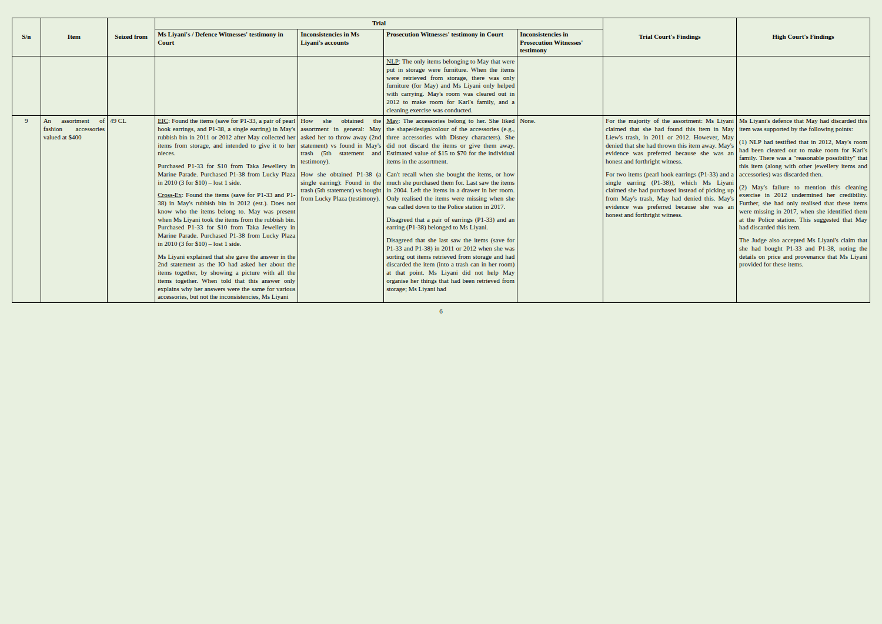| S/n | Item | Seized from | Trial | Trial Court's Findings | High Court's Findings |
| --- | --- | --- | --- | --- | --- |
| Ms Liyani's / Defence Witnesses' testimony in Court | Inconsistencies in Ms Liyani's accounts | Prosecution Witnesses' testimony in Court | Inconsistencies in Prosecution Witnesses' testimony |
| | | | | | NLP : The only items belonging to May that were put in storage were furniture. When the items were retrieved from storage, there was only furniture (for May) and Ms Liyani only helped with carrying. May's room was cleared out in 2012 to make room for Karl's family, and a cleaning exercise was conducted. | | | |
| 9 | An assortment of fashion accessories valued at $400 | 49 CL | EIC : Found the items (save for P1-33, a pair of pearl hook earrings, and P1-38, a single earring) in May's rubbish bin in 2011 or 2012 after May collected her items from storage, and intended to give it to her nieces. Purchased P1-33 for $10 from Taka Jewellery in Marine Parade. Purchased P1-38 from Lucky Plaza in 2010 (3 for $10) – lost 1 side. Cross-Ex : Found the items (save for P1-33 and P1-38) in May's rubbish bin in 2012 (est.). Does not know who the items belong to. May was present when Ms Liyani took the items from the rubbish bin. Purchased P1-33 for $10 from Taka Jewellery in Marine Parade. Purchased P1-38 from Lucky Plaza in 2010 (3 for $10) – lost 1 side. Ms Liyani explained that she gave the answer in the 2nd statement as the IO had asked her about the items together, by showing a picture with all the items together. When told that this answer only explains why her answers were the same for various accessories, but not the inconsistencies, Ms Liyani | How she obtained the assortment in general: May asked her to throw away (2nd statement) vs found in May's trash (5th statement and testimony). How she obtained P1-38 (a single earring): Found in the trash (5th statement) vs bought from Lucky Plaza (testimony). | May : The accessories belong to her. She liked the shape/design/colour of the accessories (e.g., three accessories with Disney characters). She did not discard the items or give them away. Estimated value of $15 to $70 for the individual items in the assortment. Can't recall when she bought the items, or how much she purchased them for. Last saw the items in 2004. Left the items in a drawer in her room. Only realised the items were missing when she was called down to the Police station in 2017. Disagreed that a pair of earrings (P1-33) and an earring (P1-38) belonged to Ms Liyani. Disagreed that she last saw the items (save for P1-33 and P1-38) in 2011 or 2012 when she was sorting out items retrieved from storage and had discarded the item (into a trash can in her room) at that point. Ms Liyani did not help May organise her things that had been retrieved from storage; Ms Liyani had | None. | For the majority of the assortment: Ms Liyani claimed that she had found this item in May Liew's trash, in 2011 or 2012. However, May denied that she had thrown this item away. May's evidence was preferred because she was an honest and forthright witness. For two items (pearl hook earrings (P1-33) and a single earring (P1-38)), which Ms Liyani claimed she had purchased instead of picking up from May's trash, May had denied this. May's evidence was preferred because she was an honest and forthright witness. | Ms Liyani's defence that May had discarded this item was supported by the following points: (1) NLP had testified that in 2012, May's room had been cleared out to make room for Karl's family. There was a "reasonable possibility" that this item (along with other jewellery items and accessories) was discarded then. (2) May's failure to mention this cleaning exercise in 2012 undermined her credibility. Further, she had only realised that these items were missing in 2017, when she identified them at the Police station. This suggested that May had discarded this item. The Judge also accepted Ms Liyani's claim that she had bought P1-33 and P1-38, noting the details on price and provenance that Ms Liyani provided for these items. |
6